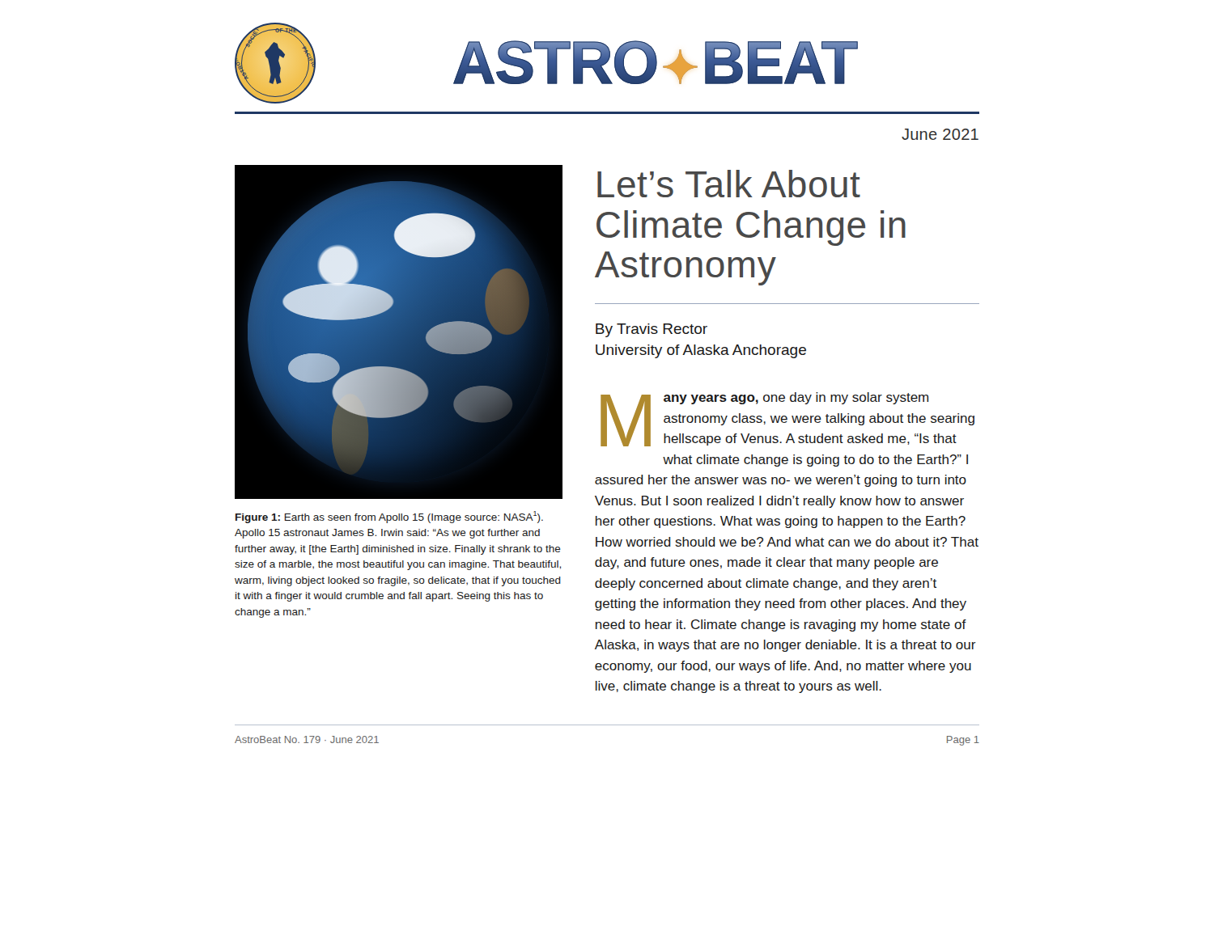ASTRONOMICAL SOCIETY OF THE PACIFIC
ASTRO✦BEAT
June 2021
Figure 1: Earth as seen from Apollo 15 (Image source: NASA1). Apollo 15 astronaut James B. Irwin said: “As we got further and further away, it [the Earth] diminished in size. Finally it shrank to the size of a marble, the most beautiful you can imagine. That beautiful, warm, living object looked so fragile, so delicate, that if you touched it with a finger it would crumble and fall apart. Seeing this has to change a man.”
Let’s Talk About Climate Change in Astronomy
By Travis Rector
University of Alaska Anchorage
Many years ago, one day in my solar system astronomy class, we were talking about the searing hellscape of Venus. A student asked me, “Is that what climate change is going to do to the Earth?” I assured her the answer was no- we weren’t going to turn into Venus. But I soon realized I didn’t really know how to answer her other questions. What was going to happen to the Earth? How worried should we be? And what can we do about it? That day, and future ones, made it clear that many people are deeply concerned about climate change, and they aren’t getting the information they need from other places. And they need to hear it. Climate change is ravaging my home state of Alaska, in ways that are no longer deniable. It is a threat to our economy, our food, our ways of life. And, no matter where you live, climate change is a threat to yours as well.
AstroBeat No. 179 · June 2021
Page 1